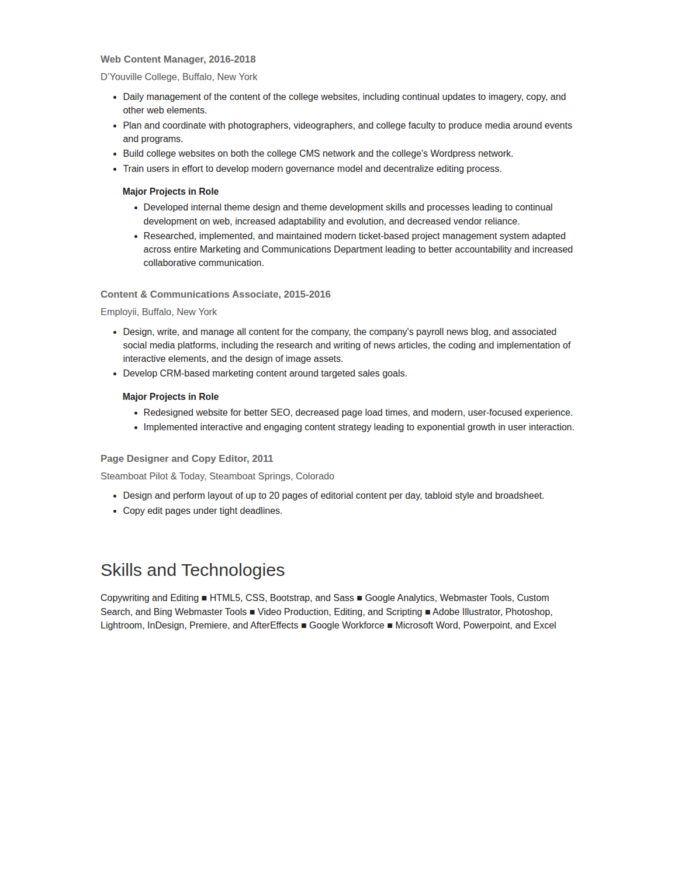Web Content Manager, 2016-2018
D’Youville College, Buffalo, New York
Daily management of the content of the college websites, including continual updates to imagery, copy, and other web elements.
Plan and coordinate with photographers, videographers, and college faculty to produce media around events and programs.
Build college websites on both the college CMS network and the college's Wordpress network.
Train users in effort to develop modern governance model and decentralize editing process.
Major Projects in Role
Developed internal theme design and theme development skills and processes leading to continual development on web, increased adaptability and evolution, and decreased vendor reliance.
Researched, implemented, and maintained modern ticket-based project management system adapted across entire Marketing and Communications Department leading to better accountability and increased collaborative communication.
Content & Communications Associate, 2015-2016
Employii, Buffalo, New York
Design, write, and manage all content for the company, the company's payroll news blog, and associated social media platforms, including the research and writing of news articles, the coding and implementation of interactive elements, and the design of image assets.
Develop CRM-based marketing content around targeted sales goals.
Major Projects in Role
Redesigned website for better SEO, decreased page load times, and modern, user-focused experience.
Implemented interactive and engaging content strategy leading to exponential growth in user interaction.
Page Designer and Copy Editor, 2011
Steamboat Pilot & Today, Steamboat Springs, Colorado
Design and perform layout of up to 20 pages of editorial content per day, tabloid style and broadsheet.
Copy edit pages under tight deadlines.
Skills and Technologies
Copywriting and Editing ■ HTML5, CSS, Bootstrap, and Sass ■ Google Analytics, Webmaster Tools, Custom Search, and Bing Webmaster Tools ■ Video Production, Editing, and Scripting ■ Adobe Illustrator, Photoshop, Lightroom, InDesign, Premiere, and AfterEffects ■ Google Workforce ■ Microsoft Word, Powerpoint, and Excel